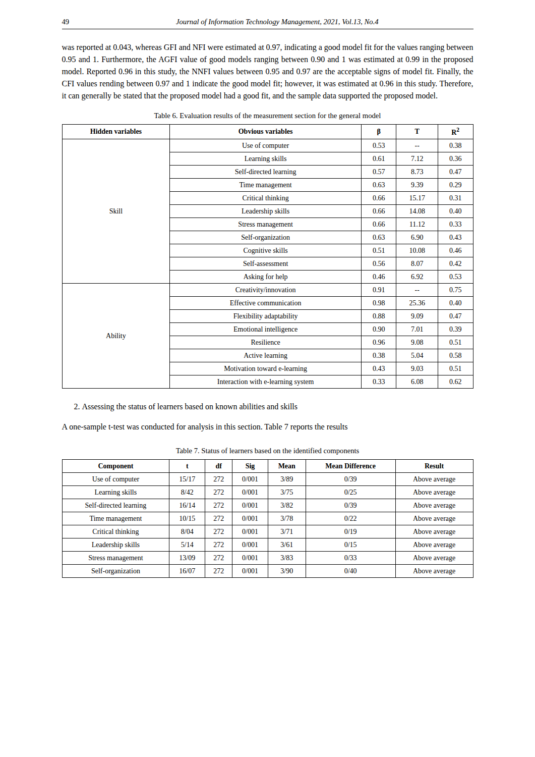49 Journal of Information Technology Management, 2021, Vol.13, No.4
was reported at 0.043, whereas GFI and NFI were estimated at 0.97, indicating a good model fit for the values ranging between 0.95 and 1. Furthermore, the AGFI value of good models ranging between 0.90 and 1 was estimated at 0.99 in the proposed model. Reported 0.96 in this study, the NNFI values between 0.95 and 0.97 are the acceptable signs of model fit. Finally, the CFI values rending between 0.97 and 1 indicate the good model fit; however, it was estimated at 0.96 in this study. Therefore, it can generally be stated that the proposed model had a good fit, and the sample data supported the proposed model.
Table 6. Evaluation results of the measurement section for the general model
| Hidden variables | Obvious variables | β | T | R 2 |
| --- | --- | --- | --- | --- |
| Skill | Use of computer | 0.53 | -- | 0.38 |
| Learning skills | 0.61 | 7.12 | 0.36 |
| Self-directed learning | 0.57 | 8.73 | 0.47 |
| Time management | 0.63 | 9.39 | 0.29 |
| Critical thinking | 0.66 | 15.17 | 0.31 |
| Leadership skills | 0.66 | 14.08 | 0.40 |
| Stress management | 0.66 | 11.12 | 0.33 |
| Self-organization | 0.63 | 6.90 | 0.43 |
| Cognitive skills | 0.51 | 10.08 | 0.46 |
| Self-assessment | 0.56 | 8.07 | 0.42 |
| Asking for help | 0.46 | 6.92 | 0.53 |
| Ability | Creativity/innovation | 0.91 | -- | 0.75 |
| Effective communication | 0.98 | 25.36 | 0.40 |
| Flexibility adaptability | 0.88 | 9.09 | 0.47 |
| Emotional intelligence | 0.90 | 7.01 | 0.39 |
| Resilience | 0.96 | 9.08 | 0.51 |
| Active learning | 0.38 | 5.04 | 0.58 |
| Motivation toward e-learning | 0.43 | 9.03 | 0.51 |
| Interaction with e-learning system | 0.33 | 6.08 | 0.62 |
Assessing the status of learners based on known abilities and skills
A one-sample t-test was conducted for analysis in this section. Table 7 reports the results
Table 7. Status of learners based on the identified components
| Component | t | df | Sig | Mean | Mean Difference | Result |
| --- | --- | --- | --- | --- | --- | --- |
| Use of computer | 15/17 | 272 | 0/001 | 3/89 | 0/39 | Above average |
| Learning skills | 8/42 | 272 | 0/001 | 3/75 | 0/25 | Above average |
| Self-directed learning | 16/14 | 272 | 0/001 | 3/82 | 0/39 | Above average |
| Time management | 10/15 | 272 | 0/001 | 3/78 | 0/22 | Above average |
| Critical thinking | 8/04 | 272 | 0/001 | 3/71 | 0/19 | Above average |
| Leadership skills | 5/14 | 272 | 0/001 | 3/61 | 0/15 | Above average |
| Stress management | 13/09 | 272 | 0/001 | 3/83 | 0/33 | Above average |
| Self-organization | 16/07 | 272 | 0/001 | 3/90 | 0/40 | Above average |